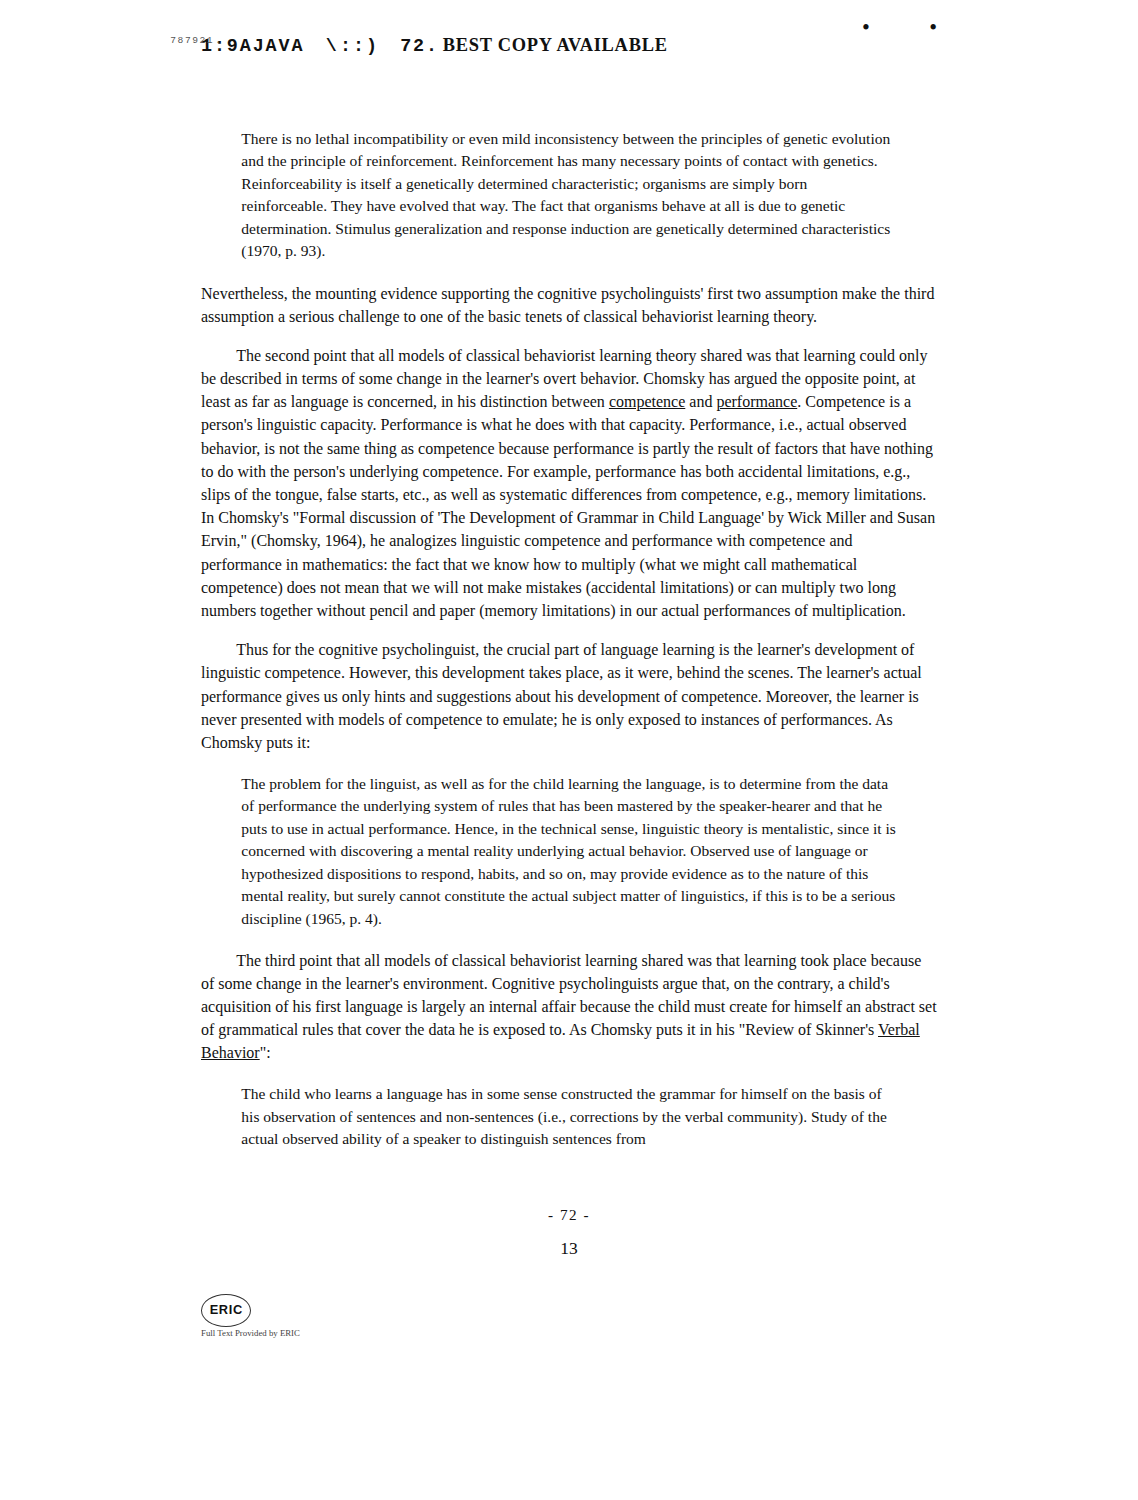7 8 7 9 2 1  .             • •
1 : 9 A J A V A \  : : ) 7 2 . BEST COPY AVAILABLE
There is no lethal incompatibility or even mild inconsistency between the principles of genetic evolution and the principle of reinforcement. Reinforcement has many necessary points of contact with genetics. Reinforceability is itself a genetically determined characteristic; organisms are simply born reinforceable. They have evolved that way. The fact that organisms behave at all is due to genetic determination. Stimulus generalization and response induction are genetically determined characteristics (1970, p. 93).
Nevertheless, the mounting evidence supporting the cognitive psycholinguists' first two assumption make the third assumption a serious challenge to one of the basic tenets of classical behaviorist learning theory.
The second point that all models of classical behaviorist learning theory shared was that learning could only be described in terms of some change in the learner's overt behavior. Chomsky has argued the opposite point, at least as far as language is concerned, in his distinction between competence and performance. Competence is a person's linguistic capacity. Performance is what he does with that capacity. Performance, i.e., actual observed behavior, is not the same thing as competence because performance is partly the result of factors that have nothing to do with the person's underlying competence. For example, performance has both accidental limitations, e.g., slips of the tongue, false starts, etc., as well as systematic differences from competence, e.g., memory limitations. In Chomsky's "Formal discussion of 'The Development of Grammar in Child Language' by Wick Miller and Susan Ervin," (Chomsky, 1964), he analogizes linguistic competence and performance with competence and performance in mathematics: the fact that we know how to multiply (what we might call mathematical competence) does not mean that we will not make mistakes (accidental limitations) or can multiply two long numbers together without pencil and paper (memory limitations) in our actual performances of multiplication.
Thus for the cognitive psycholinguist, the crucial part of language learning is the learner's development of linguistic competence. However, this development takes place, as it were, behind the scenes. The learner's actual performance gives us only hints and suggestions about his development of competence. Moreover, the learner is never presented with models of competence to emulate; he is only exposed to instances of performances. As Chomsky puts it:
The problem for the linguist, as well as for the child learning the language, is to determine from the data of performance the underlying system of rules that has been mastered by the speaker-hearer and that he puts to use in actual performance. Hence, in the technical sense, linguistic theory is mentalistic, since it is concerned with discovering a mental reality underlying actual behavior. Observed use of language or hypothesized dispositions to respond, habits, and so on, may provide evidence as to the nature of this mental reality, but surely cannot constitute the actual subject matter of linguistics, if this is to be a serious discipline (1965, p. 4).
The third point that all models of classical behaviorist learning shared was that learning took place because of some change in the learner's environment. Cognitive psycholinguists argue that, on the contrary, a child's acquisition of his first language is largely an internal affair because the child must create for himself an abstract set of grammatical rules that cover the data he is exposed to. As Chomsky puts it in his "Review of Skinner's Verbal Behavior":
The child who learns a language has in some sense constructed the grammar for himself on the basis of his observation of sentences and non-sentences (i.e., corrections by the verbal community). Study of the actual observed ability of a speaker to distinguish sentences from
- 72 - 13
ERIC
Full Text Provided by ERIC